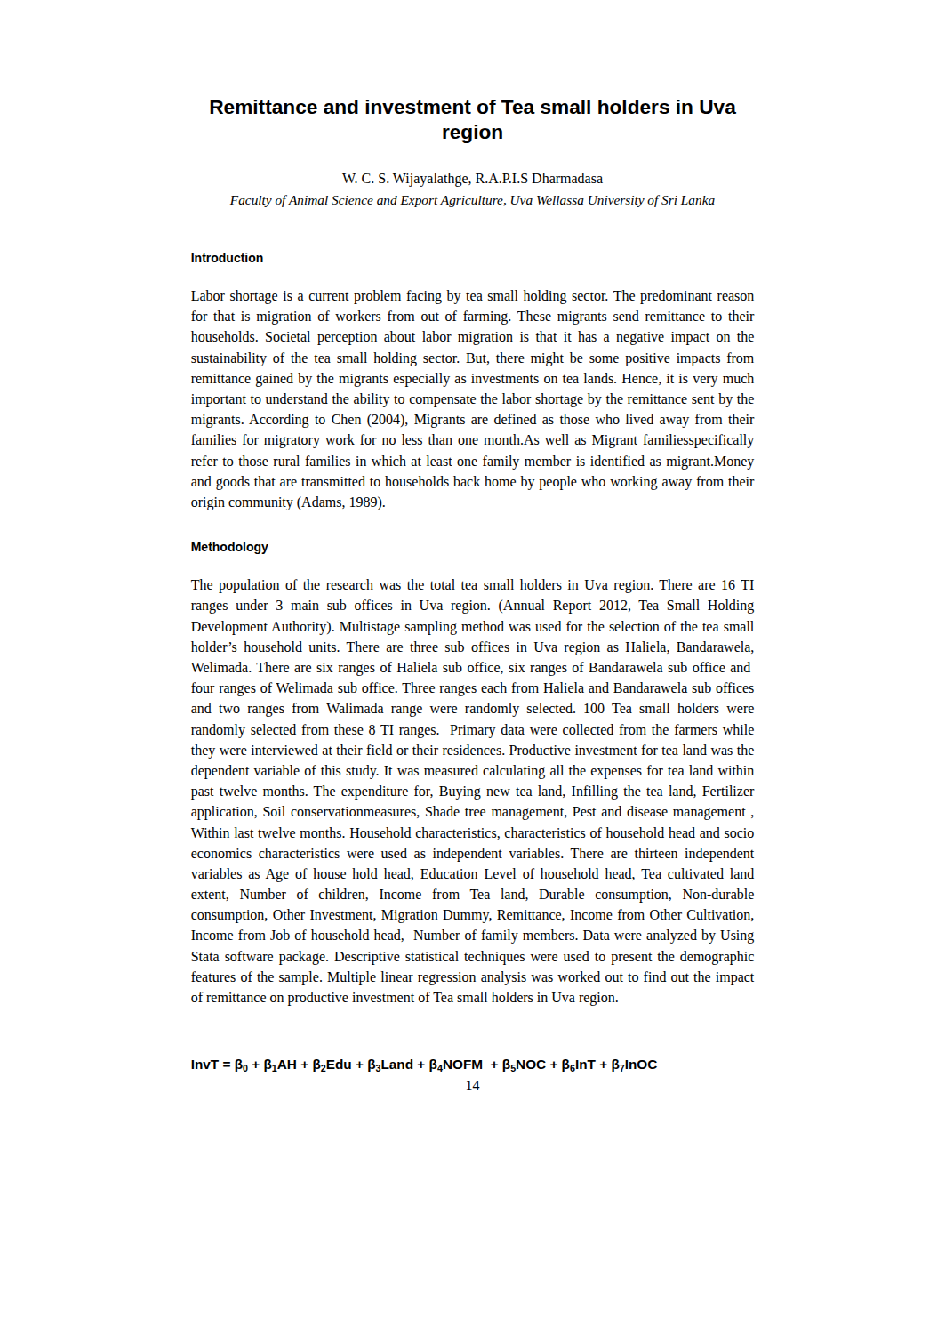Remittance and investment of Tea small holders in Uva region
W. C. S. Wijayalathge, R.A.P.I.S Dharmadasa
Faculty of Animal Science and Export Agriculture, Uva Wellassa University of Sri Lanka
Introduction
Labor shortage is a current problem facing by tea small holding sector. The predominant reason for that is migration of workers from out of farming. These migrants send remittance to their households. Societal perception about labor migration is that it has a negative impact on the sustainability of the tea small holding sector. But, there might be some positive impacts from remittance gained by the migrants especially as investments on tea lands. Hence, it is very much important to understand the ability to compensate the labor shortage by the remittance sent by the migrants. According to Chen (2004), Migrants are defined as those who lived away from their families for migratory work for no less than one month.As well as Migrant familiesspecifically refer to those rural families in which at least one family member is identified as migrant.Money and goods that are transmitted to households back home by people who working away from their origin community (Adams, 1989).
Methodology
The population of the research was the total tea small holders in Uva region. There are 16 TI ranges under 3 main sub offices in Uva region. (Annual Report 2012, Tea Small Holding Development Authority). Multistage sampling method was used for the selection of the tea small holder’s household units. There are three sub offices in Uva region as Haliela, Bandarawela, Welimada. There are six ranges of Haliela sub office, six ranges of Bandarawela sub office and four ranges of Welimada sub office. Three ranges each from Haliela and Bandarawela sub offices and two ranges from Walimada range were randomly selected. 100 Tea small holders were randomly selected from these 8 TI ranges. Primary data were collected from the farmers while they were interviewed at their field or their residences. Productive investment for tea land was the dependent variable of this study. It was measured calculating all the expenses for tea land within past twelve months. The expenditure for, Buying new tea land, Infilling the tea land, Fertilizer application, Soil conservationmeasures, Shade tree management, Pest and disease management , Within last twelve months. Household characteristics, characteristics of household head and socio economics characteristics were used as independent variables. There are thirteen independent variables as Age of house hold head, Education Level of household head, Tea cultivated land extent, Number of children, Income from Tea land, Durable consumption, Non-durable consumption, Other Investment, Migration Dummy, Remittance, Income from Other Cultivation, Income from Job of household head, Number of family members. Data were analyzed by Using Stata software package. Descriptive statistical techniques were used to present the demographic features of the sample. Multiple linear regression analysis was worked out to find out the impact of remittance on productive investment of Tea small holders in Uva region.
InvT = β0 + β1AH + β2Edu + β3Land + β4NOFM + β5NOC + β6InT + β7InOC
14